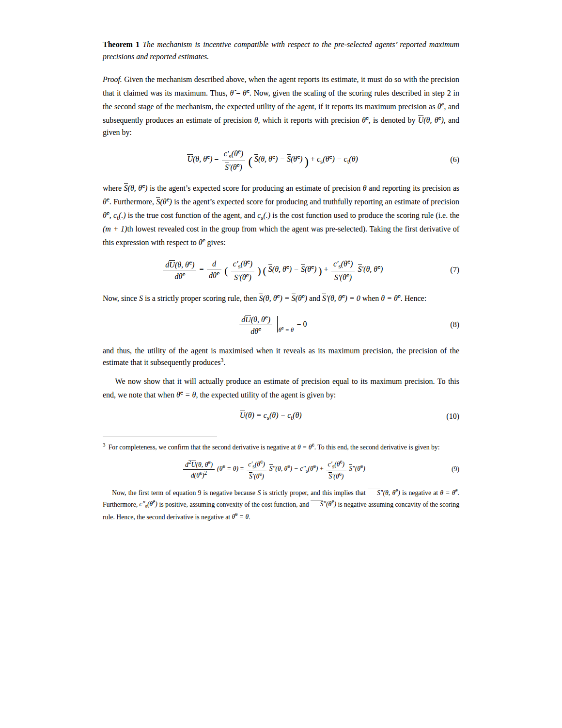Theorem 1 The mechanism is incentive compatible with respect to the pre-selected agents’ reported maximum precisions and reported estimates.
Proof. Given the mechanism described above, when the agent reports its estimate, it must do so with the precision that it claimed was its maximum. Thus, θ̂ = θ̂c. Now, given the scaling of the scoring rules described in step 2 in the second stage of the mechanism, the expected utility of the agent, if it reports its maximum precision as θ̂c, and subsequently produces an estimate of precision θ, which it reports with precision θ̂c, is denoted by U(θ, θ̂c), and given by:
U(θ, θ̂c) = c′s(θ̂c) S′(θ̂c) ( S(θ, θ̂c) − S(θ̂c) ) + cs(θ̂c) − ct(θ)
(6)
where S(θ, θ̂c) is the agent’s expected score for producing an estimate of precision θ and reporting its precision as θ̂c. Furthermore, S(θ̂c) is the agent’s expected score for producing and truthfully reporting an estimate of precision θ̂c, ct(.) is the true cost function of the agent, and cs(.) is the cost function used to produce the scoring rule (i.e. the (m + 1) th lowest revealed cost in the group from which the agent was pre-selected). Taking the first derivative of this expression with respect to θ̂c gives:
dU(θ, θ̂c) dθ̂c = d dθ̂c ( c′s(θ̂c) S′(θ̂c) ) ( S(θ, θ̂c) − S(θ̂c) ) + c′s(θ̂c) S′(θ̂c) S′(θ, θ̂c)
(7)
Now, since S is a strictly proper scoring rule, then S(θ, θ̂c) = S(θ̂c) and S′(θ, θ̂c) = 0 when θ = θ̂c. Hence:
dU(θ, θ̂c) dθ̂c θ̂c = θ = 0
(8)
and thus, the utility of the agent is maximised when it reveals as its maximum precision, the precision of the estimate that it subsequently produces3.
We now show that it will actually produce an estimate of precision equal to its maximum precision. To this end, we note that when θ̂c = θ, the expected utility of the agent is given by:
U(θ) = cs(θ) − ct(θ)
(10)
3 For completeness, we confirm that the second derivative is negative at θ = θ̂c. To this end, the second derivative is given by:
d2U(θ, θ̂c) d(θ̂c)2 (θ̂c = θ) = c′s(θ̂c) S′(θ̂c) S″(θ, θ̂c) − c″s(θ̂c) + c′s(θ̂c) S′(θ̂c) S″(θ̂c)
(9)
Now, the first term of equation 9 is negative because S is strictly proper, and this implies that S″(θ, θ̂c) is negative at θ = θ̂c. Furthermore, c″s(θ̂c) is positive, assuming convexity of the cost function, and S″(θ̂c) is negative assuming concavity of the scoring rule. Hence, the second derivative is negative at θ̂c = θ.